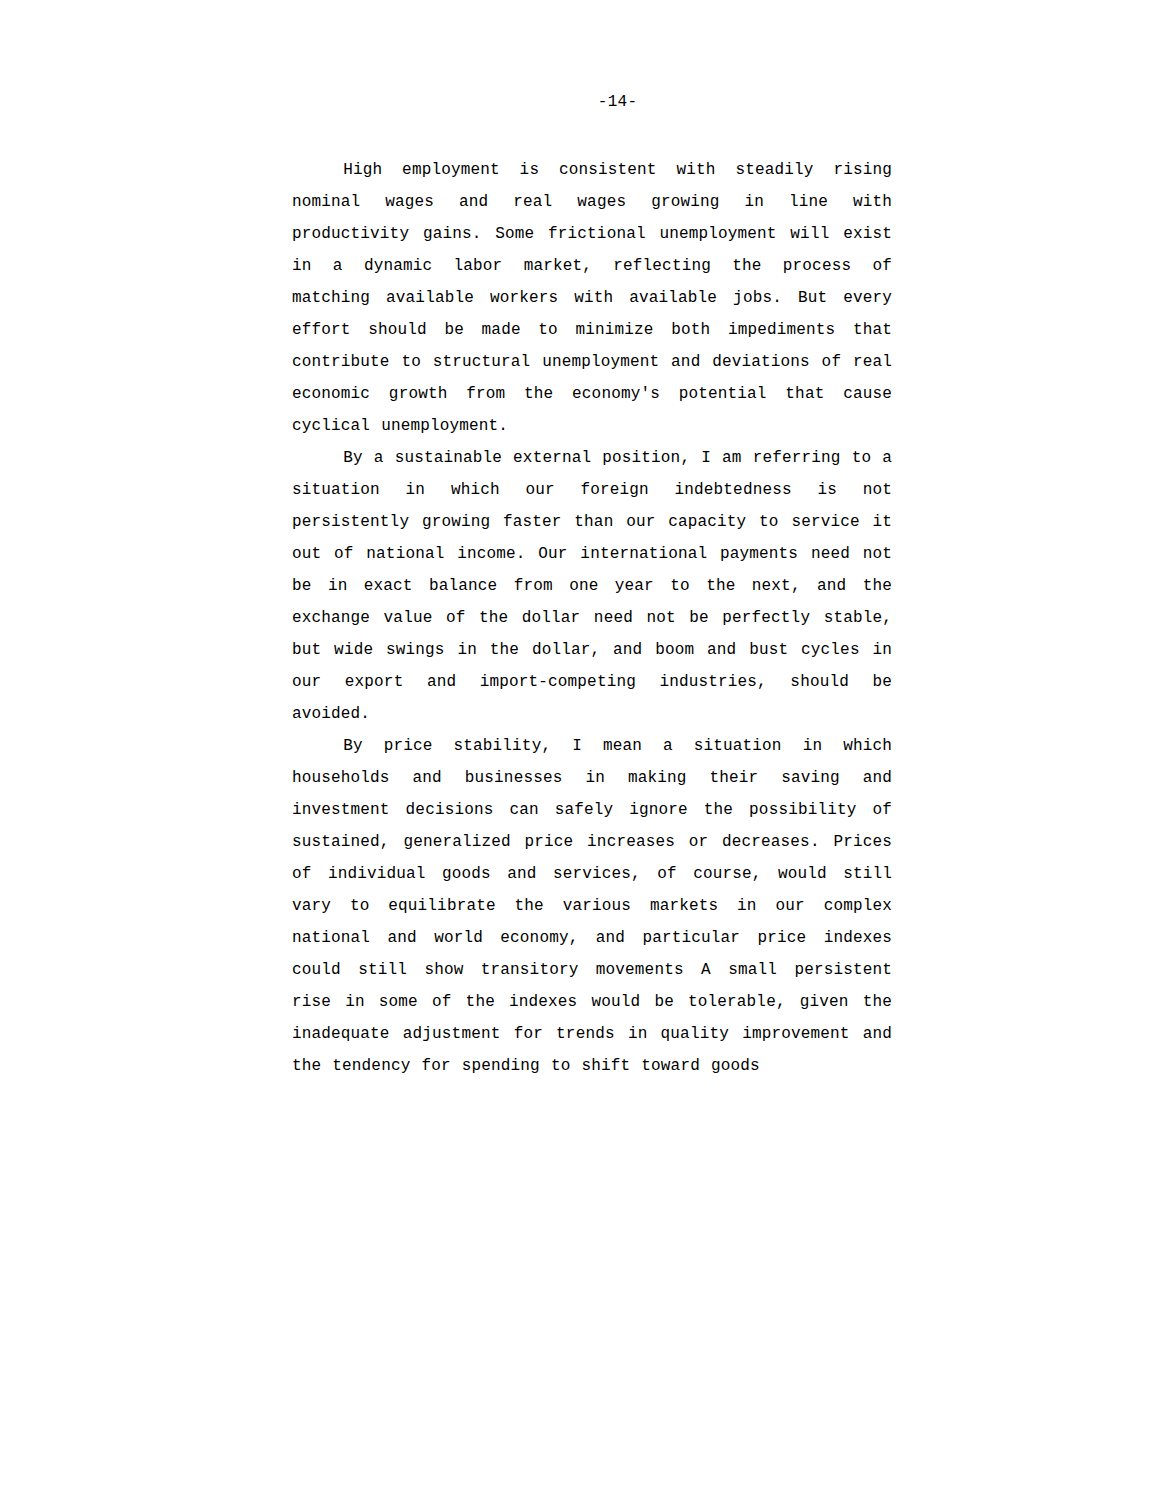-14-
High employment is consistent with steadily rising nominal wages and real wages growing in line with productivity gains. Some frictional unemployment will exist in a dynamic labor market, reflecting the process of matching available workers with available jobs. But every effort should be made to minimize both impediments that contribute to structural unemployment and deviations of real economic growth from the economy's potential that cause cyclical unemployment.
By a sustainable external position, I am referring to a situation in which our foreign indebtedness is not persistently growing faster than our capacity to service it out of national income. Our international payments need not be in exact balance from one year to the next, and the exchange value of the dollar need not be perfectly stable, but wide swings in the dollar, and boom and bust cycles in our export and import-competing industries, should be avoided.
By price stability, I mean a situation in which households and businesses in making their saving and investment decisions can safely ignore the possibility of sustained, generalized price increases or decreases. Prices of individual goods and services, of course, would still vary to equilibrate the various markets in our complex national and world economy, and particular price indexes could still show transitory movements A small persistent rise in some of the indexes would be tolerable, given the inadequate adjustment for trends in quality improvement and the tendency for spending to shift toward goods